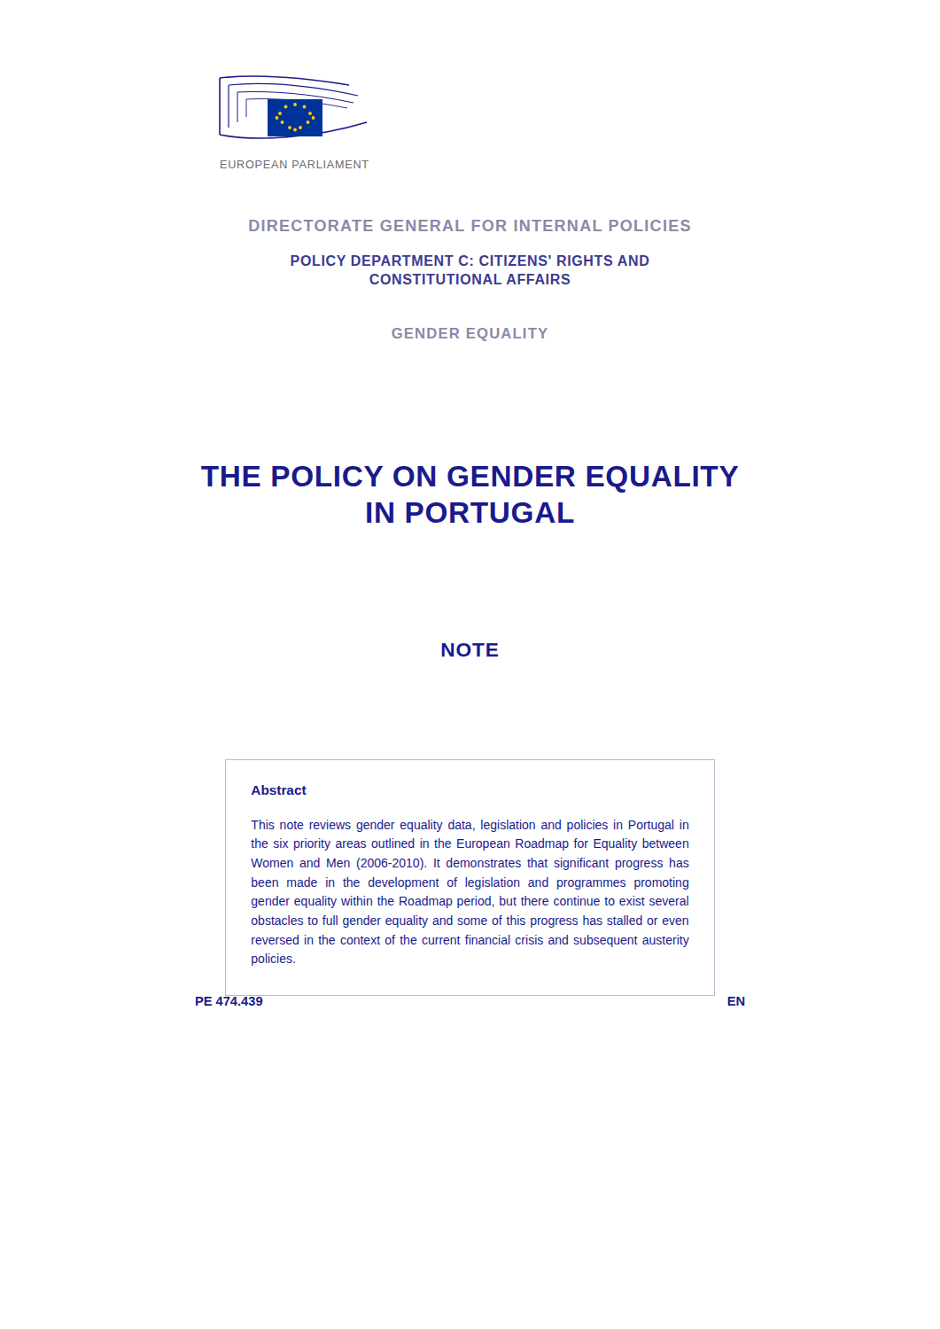EUROPEAN PARLIAMENT
DIRECTORATE GENERAL FOR INTERNAL POLICIES
POLICY DEPARTMENT C: CITIZENS' RIGHTS AND
CONSTITUTIONAL AFFAIRS
GENDER EQUALITY
THE POLICY ON GENDER EQUALITY
IN PORTUGAL
NOTE
Abstract
This note reviews gender equality data, legislation and policies in Portugal in the six priority areas outlined in the European Roadmap for Equality between Women and Men (2006-2010). It demonstrates that significant progress has been made in the development of legislation and programmes promoting gender equality within the Roadmap period, but there continue to exist several obstacles to full gender equality and some of this progress has stalled or even reversed in the context of the current financial crisis and subsequent austerity policies.
PE 474.439 EN